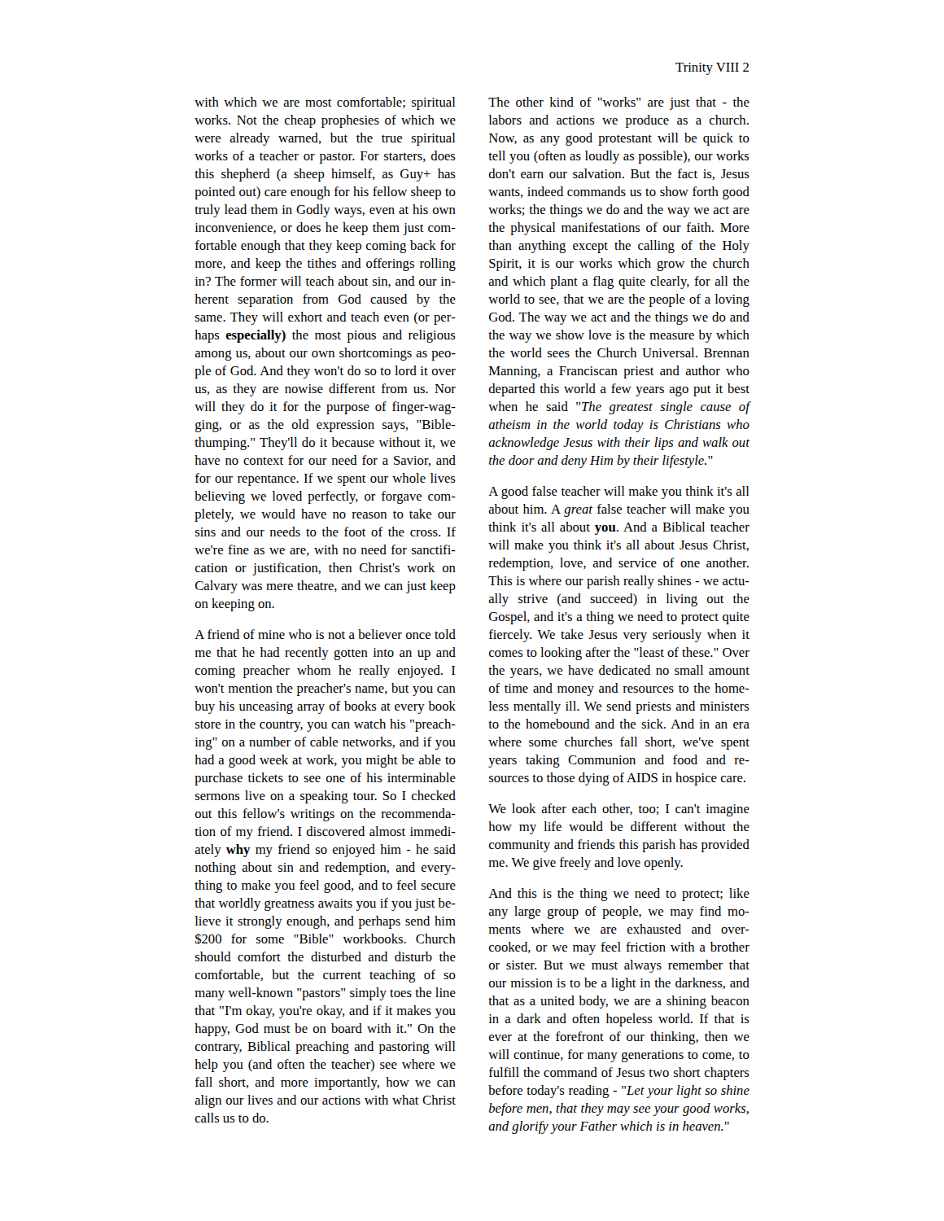Trinity VIII 2
with which we are most comfortable; spiritual works. Not the cheap prophesies of which we were already warned, but the true spiritual works of a teacher or pastor. For starters, does this shepherd (a sheep himself, as Guy+ has pointed out) care enough for his fellow sheep to truly lead them in Godly ways, even at his own inconvenience, or does he keep them just comfortable enough that they keep coming back for more, and keep the tithes and offerings rolling in? The former will teach about sin, and our inherent separation from God caused by the same. They will exhort and teach even (or perhaps especially) the most pious and religious among us, about our own shortcomings as people of God. And they won't do so to lord it over us, as they are nowise different from us. Nor will they do it for the purpose of finger-wagging, or as the old expression says, "Bible-thumping." They'll do it because without it, we have no context for our need for a Savior, and for our repentance. If we spent our whole lives believing we loved perfectly, or forgave completely, we would have no reason to take our sins and our needs to the foot of the cross. If we're fine as we are, with no need for sanctification or justification, then Christ's work on Calvary was mere theatre, and we can just keep on keeping on.
A friend of mine who is not a believer once told me that he had recently gotten into an up and coming preacher whom he really enjoyed. I won't mention the preacher's name, but you can buy his unceasing array of books at every book store in the country, you can watch his "preaching" on a number of cable networks, and if you had a good week at work, you might be able to purchase tickets to see one of his interminable sermons live on a speaking tour. So I checked out this fellow's writings on the recommendation of my friend. I discovered almost immediately why my friend so enjoyed him - he said nothing about sin and redemption, and everything to make you feel good, and to feel secure that worldly greatness awaits you if you just believe it strongly enough, and perhaps send him $200 for some "Bible" workbooks. Church should comfort the disturbed and disturb the comfortable, but the current teaching of so many well-known "pastors" simply toes the line that "I'm okay, you're okay, and if it makes you happy, God must be on board with it." On the contrary, Biblical preaching and pastoring will help you (and often the teacher) see where we fall short, and more importantly, how we can align our lives and our actions with what Christ calls us to do.
The other kind of "works" are just that - the labors and actions we produce as a church. Now, as any good protestant will be quick to tell you (often as loudly as possible), our works don't earn our salvation. But the fact is, Jesus wants, indeed commands us to show forth good works; the things we do and the way we act are the physical manifestations of our faith. More than anything except the calling of the Holy Spirit, it is our works which grow the church and which plant a flag quite clearly, for all the world to see, that we are the people of a loving God. The way we act and the things we do and the way we show love is the measure by which the world sees the Church Universal. Brennan Manning, a Franciscan priest and author who departed this world a few years ago put it best when he said "The greatest single cause of atheism in the world today is Christians who acknowledge Jesus with their lips and walk out the door and deny Him by their lifestyle."
A good false teacher will make you think it's all about him. A great false teacher will make you think it's all about you. And a Biblical teacher will make you think it's all about Jesus Christ, redemption, love, and service of one another. This is where our parish really shines - we actually strive (and succeed) in living out the Gospel, and it's a thing we need to protect quite fiercely. We take Jesus very seriously when it comes to looking after the "least of these." Over the years, we have dedicated no small amount of time and money and resources to the homeless mentally ill. We send priests and ministers to the homebound and the sick. And in an era where some churches fall short, we've spent years taking Communion and food and resources to those dying of AIDS in hospice care.
We look after each other, too; I can't imagine how my life would be different without the community and friends this parish has provided me. We give freely and love openly.
And this is the thing we need to protect; like any large group of people, we may find moments where we are exhausted and over-cooked, or we may feel friction with a brother or sister. But we must always remember that our mission is to be a light in the darkness, and that as a united body, we are a shining beacon in a dark and often hopeless world. If that is ever at the forefront of our thinking, then we will continue, for many generations to come, to fulfill the command of Jesus two short chapters before today's reading - "Let your light so shine before men, that they may see your good works, and glorify your Father which is in heaven."